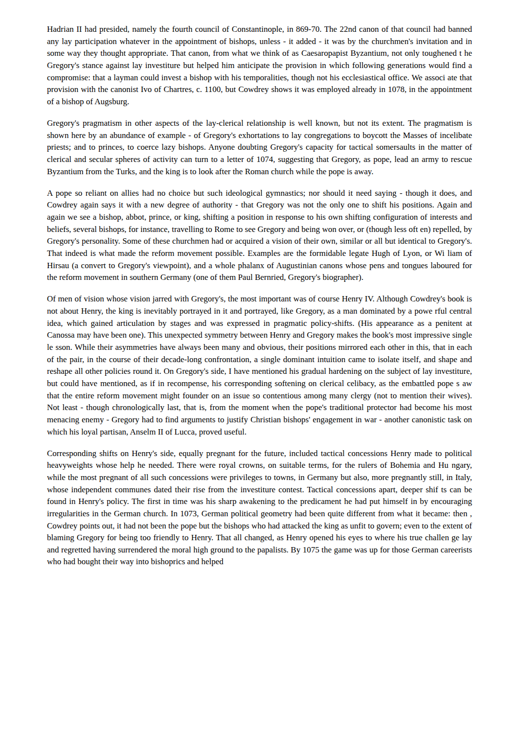Hadrian II had presided, namely the fourth council of Constantinople, in 869-70. The 22nd canon of that council had banned any lay participation whatever in the appointment of bishops, unless - it added - it was by the churchmen's invitation and in some way they thought appropriate. That canon, from what we think of as Caesaropapist Byzantium, not only toughened t he Gregory's stance against lay investiture but helped him anticipate the provision in which following generations would find a compromise: that a layman could invest a bishop with his temporalities, though not his ecclesiastical office. We associ ate that provision with the canonist Ivo of Chartres, c. 1100, but Cowdrey shows it was employed already in 1078, in the appointment of a bishop of Augsburg.
Gregory's pragmatism in other aspects of the lay-clerical relationship is well known, but not its extent. The pragmatism is shown here by an abundance of example - of Gregory's exhortations to lay congregations to boycott the Masses of incelibate priests; and to princes, to coerce lazy bishops. Anyone doubting Gregory's capacity for tactical somersaults in the matter of clerical and secular spheres of activity can turn to a letter of 1074, suggesting that Gregory, as pope, lead an army to rescue Byzantium from the Turks, and the king is to look after the Roman church while the pope is away.
A pope so reliant on allies had no choice but such ideological gymnastics; nor should it need saying - though it does, and Cowdrey again says it with a new degree of authority - that Gregory was not the only one to shift his positions. Again and again we see a bishop, abbot, prince, or king, shifting a position in response to his own shifting configuration of interests and beliefs, several bishops, for instance, travelling to Rome to see Gregory and being won over, or (though less oft en) repelled, by Gregory's personality. Some of these churchmen had or acquired a vision of their own, similar or all but identical to Gregory's. That indeed is what made the reform movement possible. Examples are the formidable legate Hugh of Lyon, or Wi liam of Hirsau (a convert to Gregory's viewpoint), and a whole phalanx of Augustinian canons whose pens and tongues laboured for the reform movement in southern Germany (one of them Paul Bernried, Gregory's biographer).
Of men of vision whose vision jarred with Gregory's, the most important was of course Henry IV. Although Cowdrey's book is not about Henry, the king is inevitably portrayed in it and portrayed, like Gregory, as a man dominated by a powe rful central idea, which gained articulation by stages and was expressed in pragmatic policy-shifts. (His appearance as a penitent at Canossa may have been one). This unexpected symmetry between Henry and Gregory makes the book's most impressive single le sson. While their asymmetries have always been many and obvious, their positions mirrored each other in this, that in each of the pair, in the course of their decade-long confrontation, a single dominant intuition came to isolate itself, and shape and reshape all other policies round it. On Gregory's side, I have mentioned his gradual hardening on the subject of lay investiture, but could have mentioned, as if in recompense, his corresponding softening on clerical celibacy, as the embattled pope s aw that the entire reform movement might founder on an issue so contentious among many clergy (not to mention their wives). Not least - though chronologically last, that is, from the moment when the pope's traditional protector had become his most menacing enemy - Gregory had to find arguments to justify Christian bishops' engagement in war - another canonistic task on which his loyal partisan, Anselm II of Lucca, proved useful.
Corresponding shifts on Henry's side, equally pregnant for the future, included tactical concessions Henry made to political heavyweights whose help he needed. There were royal crowns, on suitable terms, for the rulers of Bohemia and Hu ngary, while the most pregnant of all such concessions were privileges to towns, in Germany but also, more pregnantly still, in Italy, whose independent communes dated their rise from the investiture contest. Tactical concessions apart, deeper shif ts can be found in Henry's policy. The first in time was his sharp awakening to the predicament he had put himself in by encouraging irregularities in the German church. In 1073, German political geometry had been quite different from what it became: then , Cowdrey points out, it had not been the pope but the bishops who had attacked the king as unfit to govern; even to the extent of blaming Gregory for being too friendly to Henry. That all changed, as Henry opened his eyes to where his true challen ge lay and regretted having surrendered the moral high ground to the papalists. By 1075 the game was up for those German careerists who had bought their way into bishoprics and helped